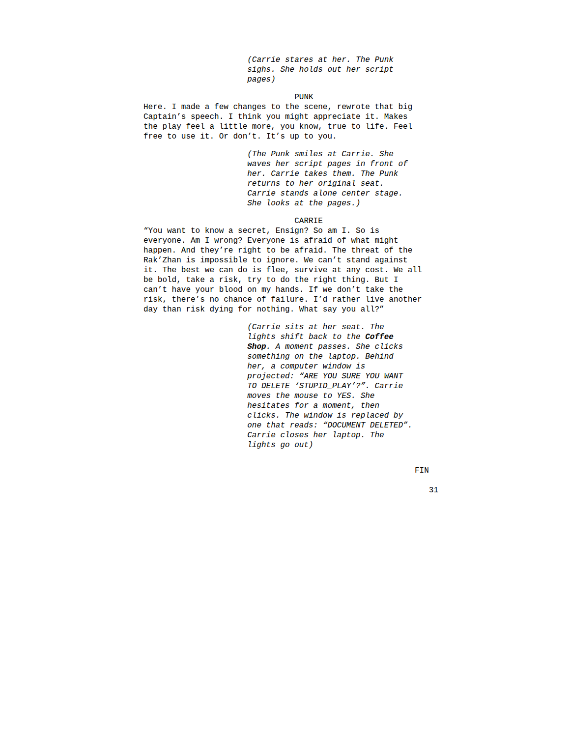(Carrie stares at her. The Punk sighs. She holds out her script pages)
PUNK
Here. I made a few changes to the scene, rewrote that big Captain’s speech. I think you might appreciate it. Makes the play feel a little more, you know, true to life. Feel free to use it. Or don’t. It’s up to you.
(The Punk smiles at Carrie. She waves her script pages in front of her. Carrie takes them. The Punk returns to her original seat. Carrie stands alone center stage. She looks at the pages.)
CARRIE
“You want to know a secret, Ensign? So am I. So is everyone. Am I wrong? Everyone is afraid of what might happen. And they’re right to be afraid. The threat of the Rak’Zhan is impossible to ignore. We can’t stand against it. The best we can do is flee, survive at any cost. We all be bold, take a risk, try to do the right thing. But I can’t have your blood on my hands. If we don’t take the risk, there’s no chance of failure. I’d rather live another day than risk dying for nothing. What say you all?”
(Carrie sits at her seat. The lights shift back to the Coffee Shop. A moment passes. She clicks something on the laptop. Behind her, a computer window is projected: “ARE YOU SURE YOU WANT TO DELETE ‘STUPID_PLAY’?”. Carrie moves the mouse to YES. She hesitates for a moment, then clicks. The window is replaced by one that reads: “DOCUMENT DELETED”. Carrie closes her laptop. The lights go out)
FIN
31